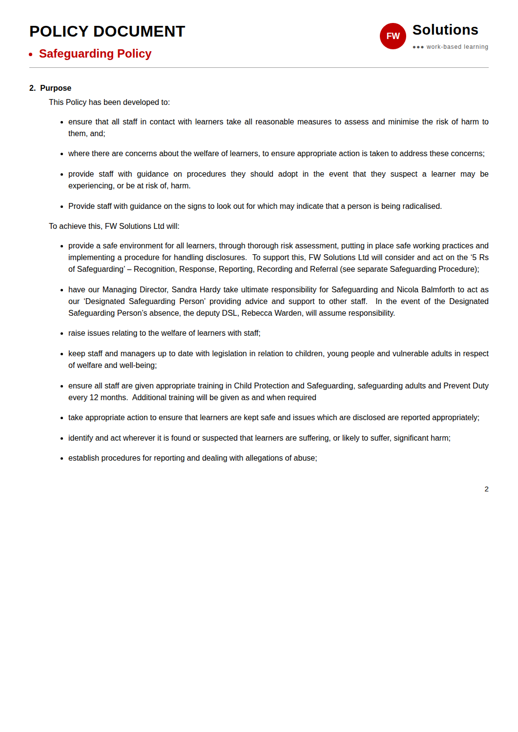POLICY DOCUMENT
Safeguarding Policy
FW Solutions
●●● work-based learning
2. Purpose
This Policy has been developed to:
ensure that all staff in contact with learners take all reasonable measures to assess and minimise the risk of harm to them, and;
where there are concerns about the welfare of learners, to ensure appropriate action is taken to address these concerns;
provide staff with guidance on procedures they should adopt in the event that they suspect a learner may be experiencing, or be at risk of, harm.
Provide staff with guidance on the signs to look out for which may indicate that a person is being radicalised.
To achieve this, FW Solutions Ltd will:
provide a safe environment for all learners, through thorough risk assessment, putting in place safe working practices and implementing a procedure for handling disclosures. To support this, FW Solutions Ltd will consider and act on the ‘5 Rs of Safeguarding’ – Recognition, Response, Reporting, Recording and Referral (see separate Safeguarding Procedure);
have our Managing Director, Sandra Hardy take ultimate responsibility for Safeguarding and Nicola Balmforth to act as our ‘Designated Safeguarding Person’ providing advice and support to other staff. In the event of the Designated Safeguarding Person’s absence, the deputy DSL, Rebecca Warden, will assume responsibility.
raise issues relating to the welfare of learners with staff;
keep staff and managers up to date with legislation in relation to children, young people and vulnerable adults in respect of welfare and well-being;
ensure all staff are given appropriate training in Child Protection and Safeguarding, safeguarding adults and Prevent Duty every 12 months. Additional training will be given as and when required
take appropriate action to ensure that learners are kept safe and issues which are disclosed are reported appropriately;
identify and act wherever it is found or suspected that learners are suffering, or likely to suffer, significant harm;
establish procedures for reporting and dealing with allegations of abuse;
2